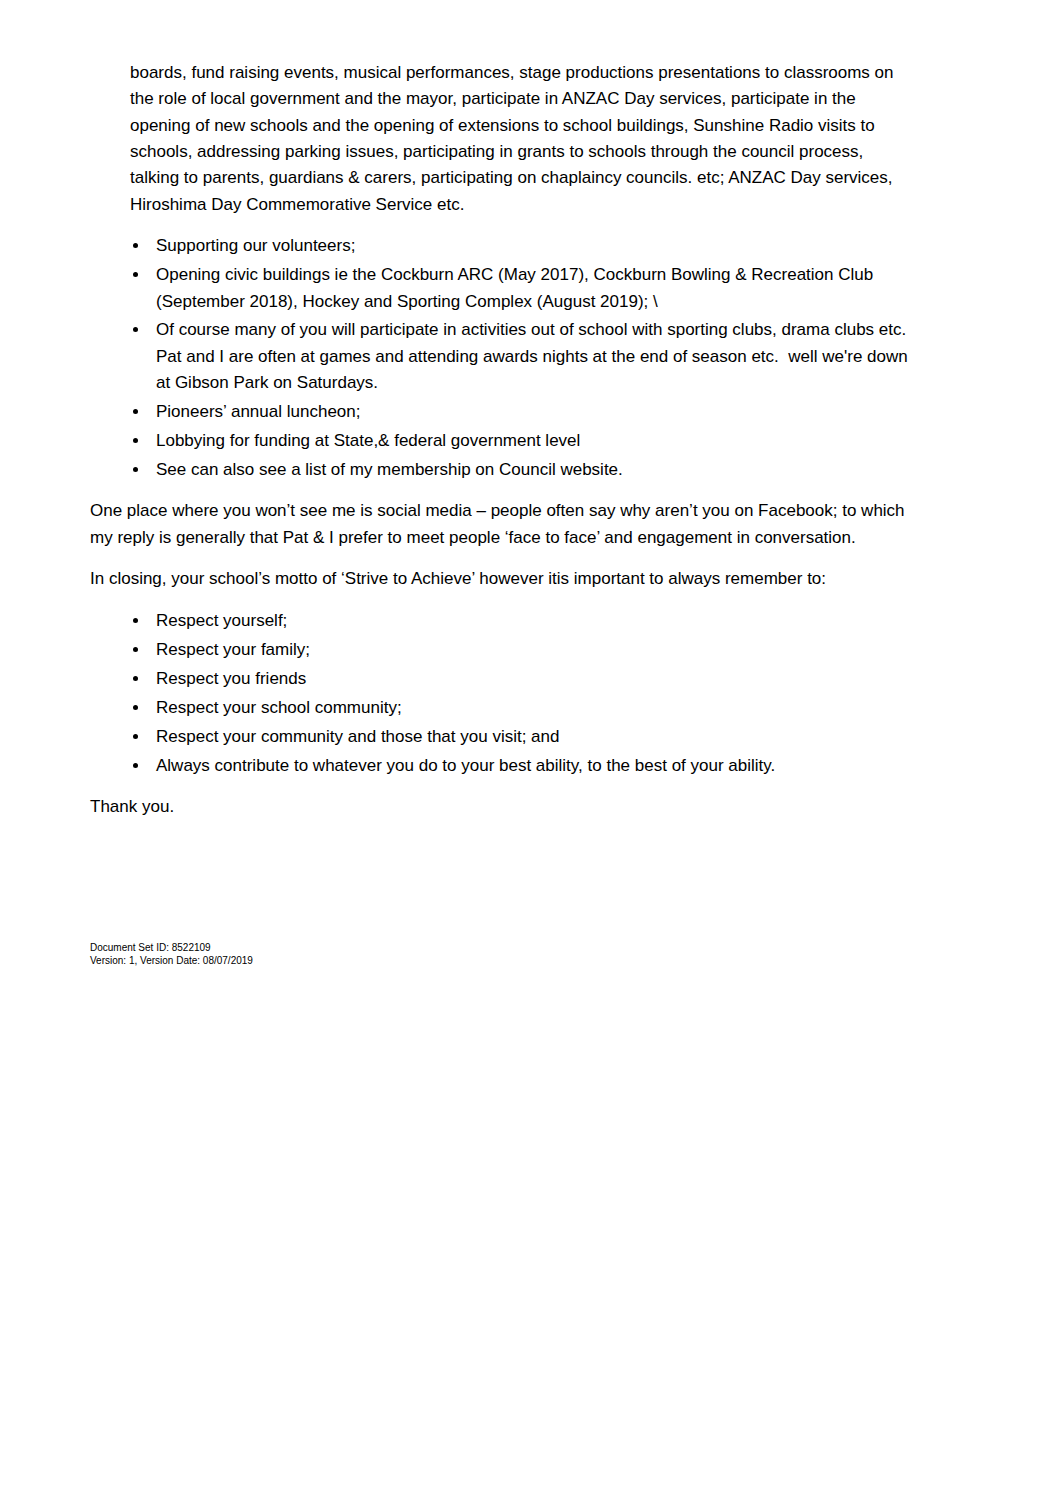boards, fund raising events, musical performances, stage productions presentations to classrooms on the role of local government and the mayor, participate in ANZAC Day services, participate in the opening of new schools and the opening of extensions to school buildings, Sunshine Radio visits to schools, addressing parking issues, participating in grants to schools through the council process, talking to parents, guardians & carers, participating on chaplaincy councils. etc; ANZAC Day services, Hiroshima Day Commemorative Service etc.
Supporting our volunteers;
Opening civic buildings ie the Cockburn ARC (May 2017), Cockburn Bowling & Recreation Club (September 2018), Hockey and Sporting Complex (August 2019); \
Of course many of you will participate in activities out of school with sporting clubs, drama clubs etc. Pat and I are often at games and attending awards nights at the end of season etc. well we're down at Gibson Park on Saturdays.
Pioneers’ annual luncheon;
Lobbying for funding at State,& federal government level
See can also see a list of my membership on Council website.
One place where you won’t see me is social media – people often say why aren’t you on Facebook; to which my reply is generally that Pat & I prefer to meet people ‘face to face’ and engagement in conversation.
In closing, your school’s motto of ‘Strive to Achieve’ however itis important to always remember to:
Respect yourself;
Respect your family;
Respect you friends
Respect your school community;
Respect your community and those that you visit; and
Always contribute to whatever you do to your best ability, to the best of your ability.
Thank you.
Document Set ID: 8522109
Version: 1, Version Date: 08/07/2019